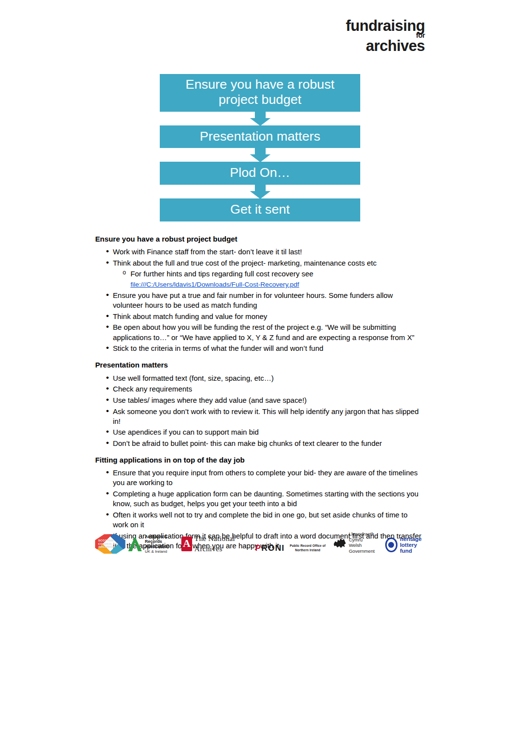fundraising
for
archives
Ensure you have a robust
project budget
Presentation matters
Plod On…
Get it sent
Ensure you have a robust project budget
Work with Finance staff from the start- don’t leave it til last!
Think about the full and true cost of the project- marketing, maintenance costs etc
For further hints and tips regarding full cost recovery see file:///C:/Users/ldavis1/Downloads/Full-Cost-Recovery.pdf
Ensure you have put a true and fair number in for volunteer hours. Some funders allow volunteer hours to be used as match funding
Think about match funding and value for money
Be open about how you will be funding the rest of the project e.g. “We will be submitting applications to…” or “We have applied to X, Y & Z fund and are expecting a response from X”
Stick to the criteria in terms of what the funder will and won’t fund
Presentation matters
Use well formatted text (font, size, spacing, etc…)
Check any requirements
Use tables/ images where they add value (and save space!)
Ask someone you don’t work with to review it. This will help identify any jargon that has slipped in!
Use apendices if you can to support main bid
Don’t be afraid to bullet point- this can make big chunks of text clearer to the funder
Fitting applications in on top of the day job
Ensure that you require input from others to complete your bid- they are aware of the timelines you are working to
Completing a huge application form can be daunting. Sometimes starting with the sections you know, such as budget, helps you get your teeth into a bid
Often it works well not to try and complete the bid in one go, but set aside chunks of time to work on it
If using an application form it can be helpful to draft into a word document first and then transfer it to the application form when you are happy with it
SCOTTISH
COUNCIL ON
ARCHIVES
Archives & Records
Association
UK & Ireland
The National Archives
PRONI
Public Record Office of Northern Ireland
Llywodraeth Cymru
Welsh Government
heritage
lottery fund